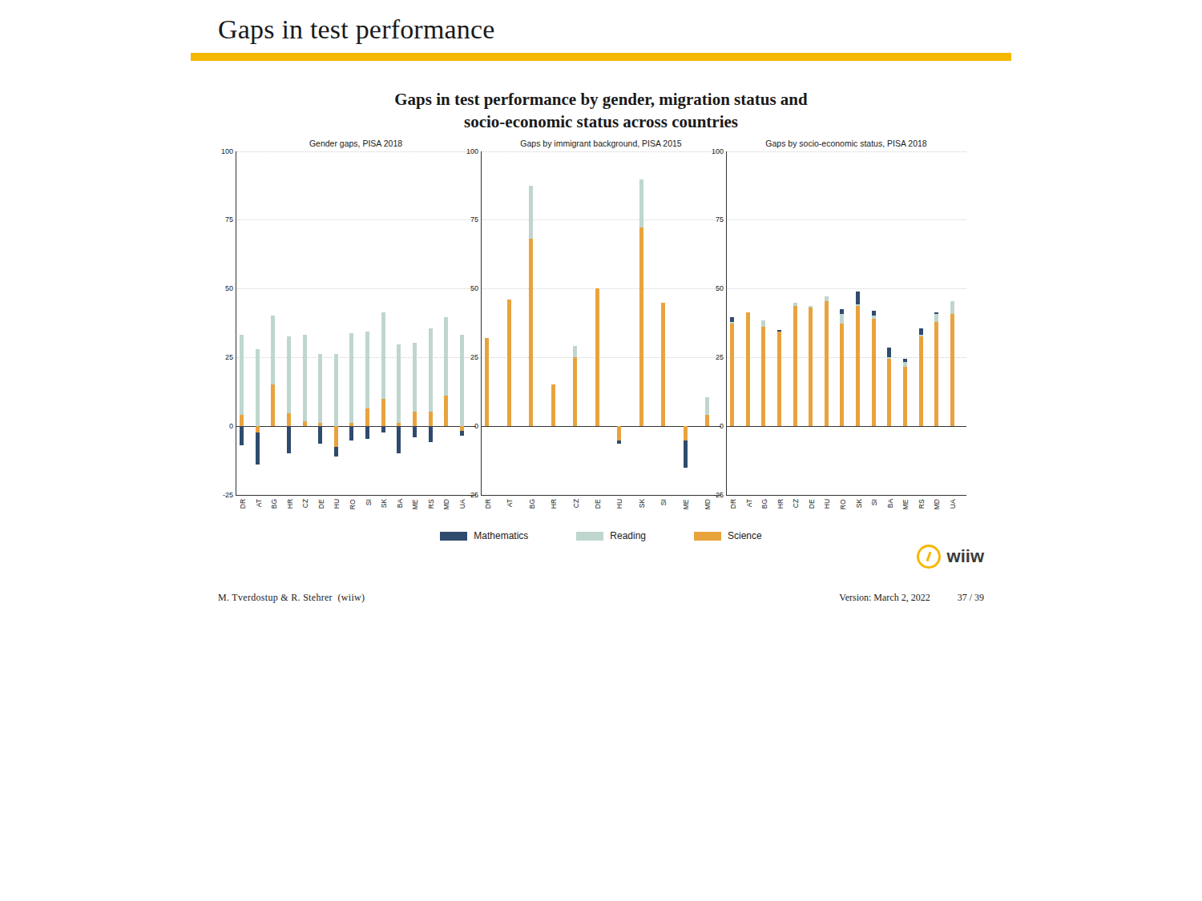Gaps in test performance
Gaps in test performance by gender, migration status and
socio-economic status across countries
Gender gaps, PISA 2018
100
75
50
25
0
-25
DR AT BG HR CZ DE HU RO SI SK BA ME RS MD UA
Gaps by immigrant background, PISA 2015
100
75
50
25
0
-25
DR AT BG HR CZ DE HU SK SI ME MD
Gaps by socio-economic status, PISA 2018
100
75
50
25
0
-25
DR AT BG HR CZ DE HU RO SK SI BA ME RS MD UA
Mathematics
Reading
Science
wiiw
M. Tverdostup & R. Stehrer (wiiw)
Version: March 2, 2022 37 / 39